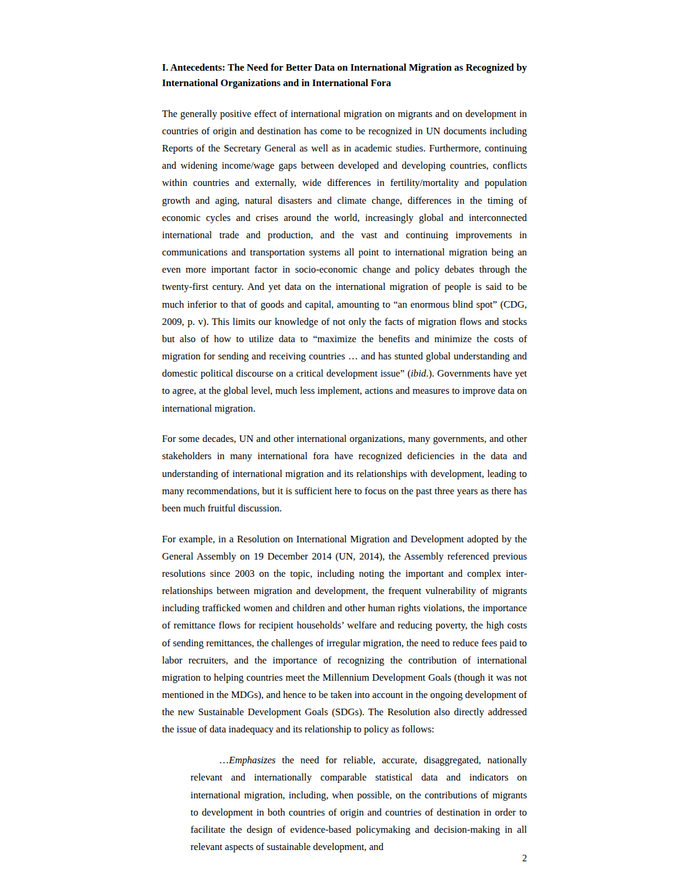I. Antecedents: The Need for Better Data on International Migration as Recognized by International Organizations and in International Fora
The generally positive effect of international migration on migrants and on development in countries of origin and destination has come to be recognized in UN documents including Reports of the Secretary General as well as in academic studies. Furthermore, continuing and widening income/wage gaps between developed and developing countries, conflicts within countries and externally, wide differences in fertility/mortality and population growth and aging, natural disasters and climate change, differences in the timing of economic cycles and crises around the world, increasingly global and interconnected international trade and production, and the vast and continuing improvements in communications and transportation systems all point to international migration being an even more important factor in socio-economic change and policy debates through the twenty-first century. And yet data on the international migration of people is said to be much inferior to that of goods and capital, amounting to “an enormous blind spot” (CDG, 2009, p. v). This limits our knowledge of not only the facts of migration flows and stocks but also of how to utilize data to “maximize the benefits and minimize the costs of migration for sending and receiving countries … and has stunted global understanding and domestic political discourse on a critical development issue” (ibid.). Governments have yet to agree, at the global level, much less implement, actions and measures to improve data on international migration.
For some decades, UN and other international organizations, many governments, and other stakeholders in many international fora have recognized deficiencies in the data and understanding of international migration and its relationships with development, leading to many recommendations, but it is sufficient here to focus on the past three years as there has been much fruitful discussion.
For example, in a Resolution on International Migration and Development adopted by the General Assembly on 19 December 2014 (UN, 2014), the Assembly referenced previous resolutions since 2003 on the topic, including noting the important and complex inter-relationships between migration and development, the frequent vulnerability of migrants including trafficked women and children and other human rights violations, the importance of remittance flows for recipient households’ welfare and reducing poverty, the high costs of sending remittances, the challenges of irregular migration, the need to reduce fees paid to labor recruiters, and the importance of recognizing the contribution of international migration to helping countries meet the Millennium Development Goals (though it was not mentioned in the MDGs), and hence to be taken into account in the ongoing development of the new Sustainable Development Goals (SDGs). The Resolution also directly addressed the issue of data inadequacy and its relationship to policy as follows:
…Emphasizes the need for reliable, accurate, disaggregated, nationally relevant and internationally comparable statistical data and indicators on international migration, including, when possible, on the contributions of migrants to development in both countries of origin and countries of destination in order to facilitate the design of evidence-based policymaking and decision-making in all relevant aspects of sustainable development, and
2